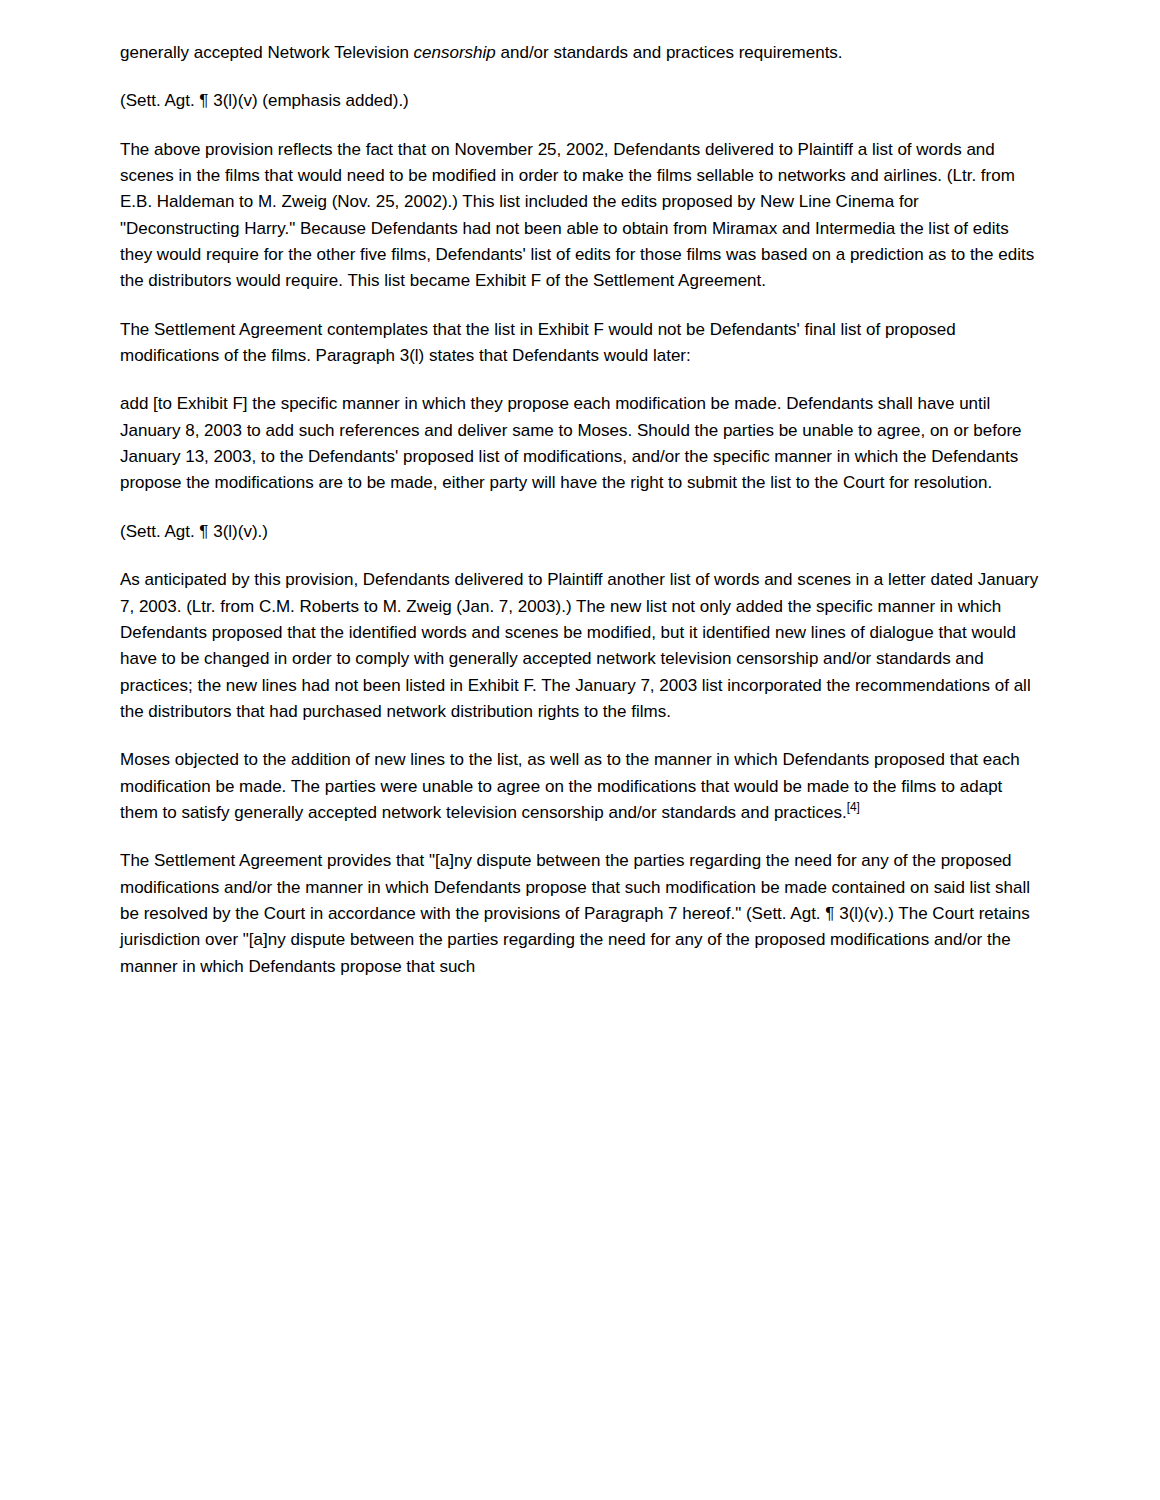generally accepted Network Television censorship and/or standards and practices requirements.
(Sett. Agt. ¶ 3(l)(v) (emphasis added).)
The above provision reflects the fact that on November 25, 2002, Defendants delivered to Plaintiff a list of words and scenes in the films that would need to be modified in order to make the films sellable to networks and airlines. (Ltr. from E.B. Haldeman to M. Zweig (Nov. 25, 2002).) This list included the edits proposed by New Line Cinema for "Deconstructing Harry." Because Defendants had not been able to obtain from Miramax and Intermedia the list of edits they would require for the other five films, Defendants' list of edits for those films was based on a prediction as to the edits the distributors would require. This list became Exhibit F of the Settlement Agreement.
The Settlement Agreement contemplates that the list in Exhibit F would not be Defendants' final list of proposed modifications of the films. Paragraph 3(l) states that Defendants would later:
add [to Exhibit F] the specific manner in which they propose each modification be made. Defendants shall have until January 8, 2003 to add such references and deliver same to Moses. Should the parties be unable to agree, on or before January 13, 2003, to the Defendants' proposed list of modifications, and/or the specific manner in which the Defendants propose the modifications are to be made, either party will have the right to submit the list to the Court for resolution.
(Sett. Agt. ¶ 3(l)(v).)
As anticipated by this provision, Defendants delivered to Plaintiff another list of words and scenes in a letter dated January 7, 2003. (Ltr. from C.M. Roberts to M. Zweig (Jan. 7, 2003).) The new list not only added the specific manner in which Defendants proposed that the identified words and scenes be modified, but it identified new lines of dialogue that would have to be changed in order to comply with generally accepted network television censorship and/or standards and practices; the new lines had not been listed in Exhibit F. The January 7, 2003 list incorporated the recommendations of all the distributors that had purchased network distribution rights to the films.
Moses objected to the addition of new lines to the list, as well as to the manner in which Defendants proposed that each modification be made. The parties were unable to agree on the modifications that would be made to the films to adapt them to satisfy generally accepted network television censorship and/or standards and practices.[4]
The Settlement Agreement provides that "[a]ny dispute between the parties regarding the need for any of the proposed modifications and/or the manner in which Defendants propose that such modification be made contained on said list shall be resolved by the Court in accordance with the provisions of Paragraph 7 hereof." (Sett. Agt. ¶ 3(l)(v).) The Court retains jurisdiction over "[a]ny dispute between the parties regarding the need for any of the proposed modifications and/or the manner in which Defendants propose that such